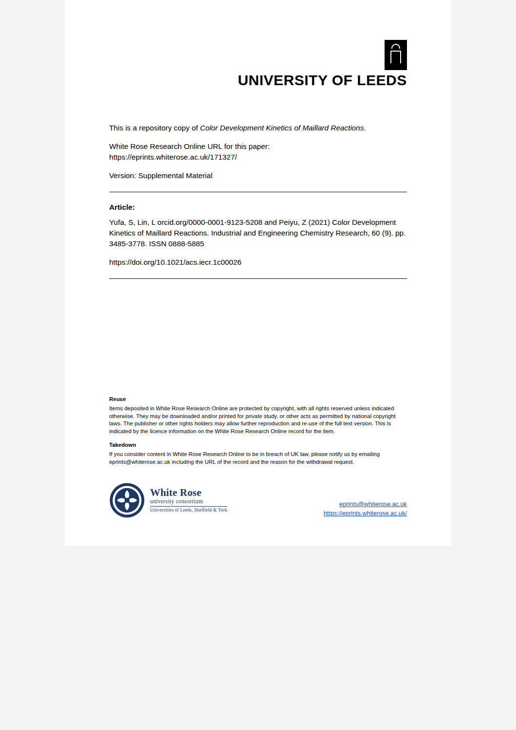UNIVERSITY OF LEEDS
This is a repository copy of Color Development Kinetics of Maillard Reactions.
White Rose Research Online URL for this paper:
https://eprints.whiterose.ac.uk/171327/
Version: Supplemental Material
Article:
Yufa, S, Lin, L orcid.org/0000-0001-9123-5208 and Peiyu, Z (2021) Color Development Kinetics of Maillard Reactions. Industrial and Engineering Chemistry Research, 60 (9). pp. 3485-3778. ISSN 0888-5885
https://doi.org/10.1021/acs.iecr.1c00026
Reuse
Items deposited in White Rose Research Online are protected by copyright, with all rights reserved unless indicated otherwise. They may be downloaded and/or printed for private study, or other acts as permitted by national copyright laws. The publisher or other rights holders may allow further reproduction and re-use of the full text version. This is indicated by the licence information on the White Rose Research Online record for the item.
Takedown
If you consider content in White Rose Research Online to be in breach of UK law, please notify us by emailing eprints@whiterose.ac.uk including the URL of the record and the reason for the withdrawal request.
White Rose
university consortium
Universities of Leeds, Sheffield & York
eprints@whiterose.ac.uk https://eprints.whiterose.ac.uk/